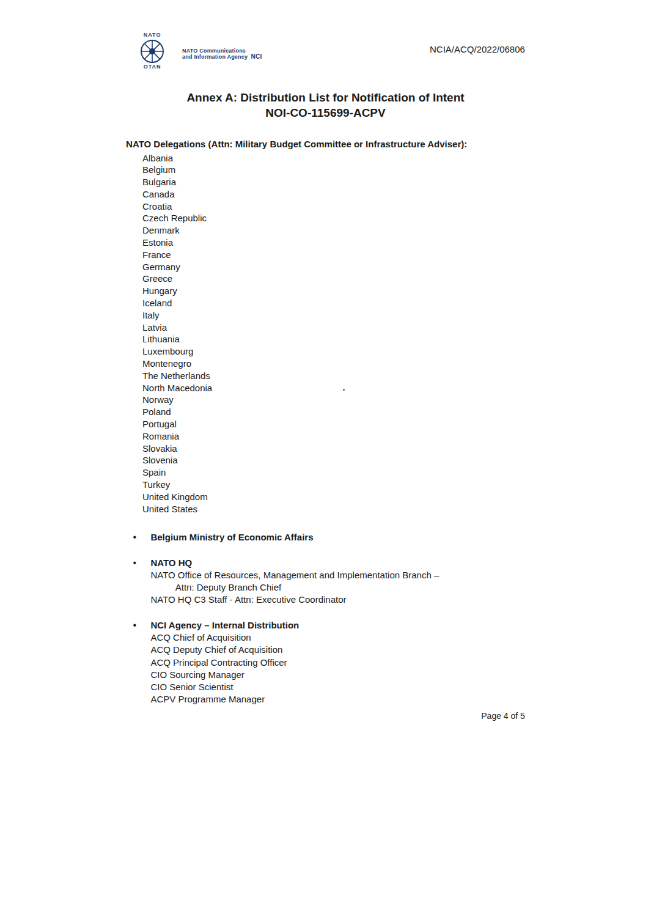NATO
OTAN
NATO Communications
and Information Agency NCI
NCIA/ACQ/2022/06806
Annex A: Distribution List for Notification of Intent NOI-CO-115699-ACPV
NATO Delegations (Attn: Military Budget Committee or Infrastructure Adviser):
Albania
Belgium
Bulgaria
Canada
Croatia
Czech Republic
Denmark
Estonia
France
Germany
Greece
Hungary
Iceland
Italy
Latvia
Lithuania
Luxembourg
Montenegro
The Netherlands
North Macedonia
Norway
Poland
Portugal
Romania
Slovakia
Slovenia
Spain
Turkey
United Kingdom
United States
Belgium Ministry of Economic Affairs
NATO HQ
NATO Office of Resources, Management and Implementation Branch –
Attn: Deputy Branch Chief
NATO HQ C3 Staff - Attn: Executive Coordinator
NCI Agency – Internal Distribution
ACQ Chief of Acquisition
ACQ Deputy Chief of Acquisition
ACQ Principal Contracting Officer
CIO Sourcing Manager
CIO Senior Scientist
ACPV Programme Manager
Page 4 of 5